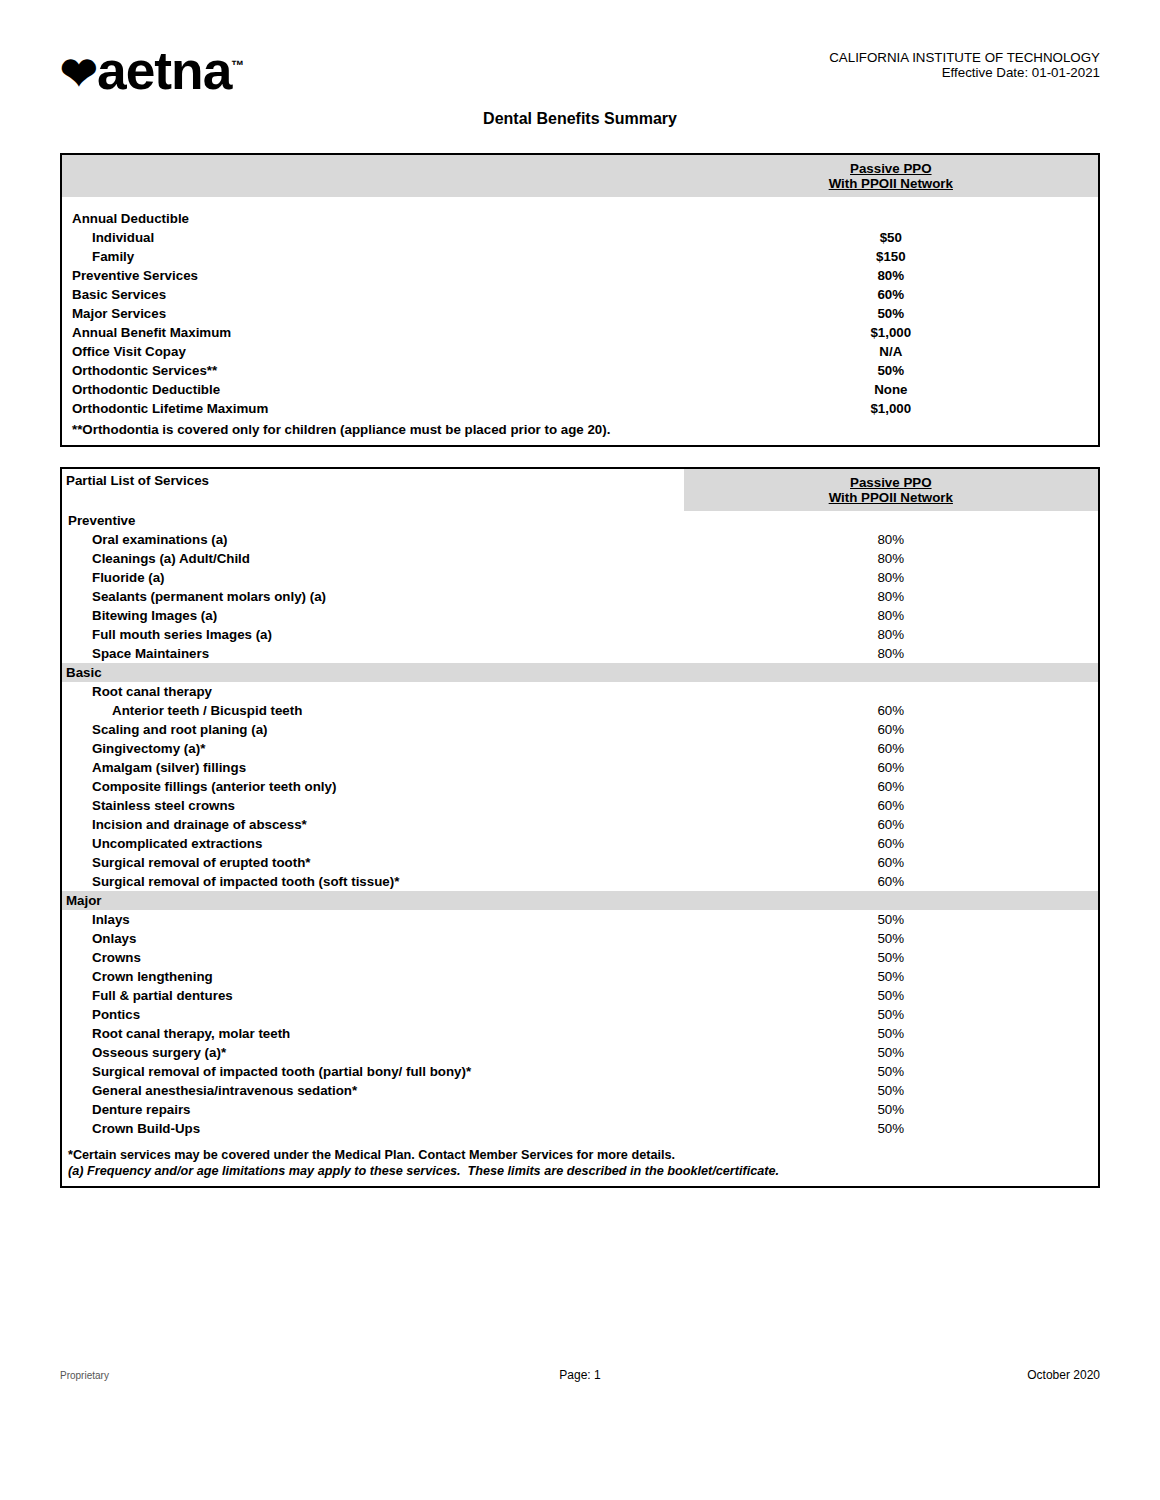❤aetna™
CALIFORNIA INSTITUTE OF TECHNOLOGY
Effective Date: 01-01-2021
Dental Benefits Summary
| | Passive PPO With PPOII Network |
| Annual Deductible | |
| Individual | $50 |
| Family | $150 |
| Preventive Services | 80% |
| Basic Services | 60% |
| Major Services | 50% |
| Annual Benefit Maximum | $1,000 |
| Office Visit Copay | N/A |
| Orthodontic Services** | 50% |
| Orthodontic Deductible | None |
| Orthodontic Lifetime Maximum | $1,000 |
| **Orthodontia is covered only for children (appliance must be placed prior to age 20). |
| Partial List of Services | Passive PPO With PPOII Network |
| Preventive | |
| Oral examinations (a) | 80% |
| Cleanings (a) Adult/Child | 80% |
| Fluoride (a) | 80% |
| Sealants (permanent molars only) (a) | 80% |
| Bitewing Images (a) | 80% |
| Full mouth series Images (a) | 80% |
| Space Maintainers | 80% |
| Basic |
| Root canal therapy | |
| Anterior teeth / Bicuspid teeth | 60% |
| Scaling and root planing (a) | 60% |
| Gingivectomy (a)* | 60% |
| Amalgam (silver) fillings | 60% |
| Composite fillings (anterior teeth only) | 60% |
| Stainless steel crowns | 60% |
| Incision and drainage of abscess* | 60% |
| Uncomplicated extractions | 60% |
| Surgical removal of erupted tooth* | 60% |
| Surgical removal of impacted tooth (soft tissue)* | 60% |
| Major |
| Inlays | 50% |
| Onlays | 50% |
| Crowns | 50% |
| Crown lengthening | 50% |
| Full & partial dentures | 50% |
| Pontics | 50% |
| Root canal therapy, molar teeth | 50% |
| Osseous surgery (a)* | 50% |
| Surgical removal of impacted tooth (partial bony/ full bony)* | 50% |
| General anesthesia/intravenous sedation* | 50% |
| Denture repairs | 50% |
| Crown Build-Ups | 50% |
| *Certain services may be covered under the Medical Plan. Contact Member Services for more details. |
| (a) Frequency and/or age limitations may apply to these services. These limits are described in the booklet/certificate. |
Proprietary Page: 1 October 2020